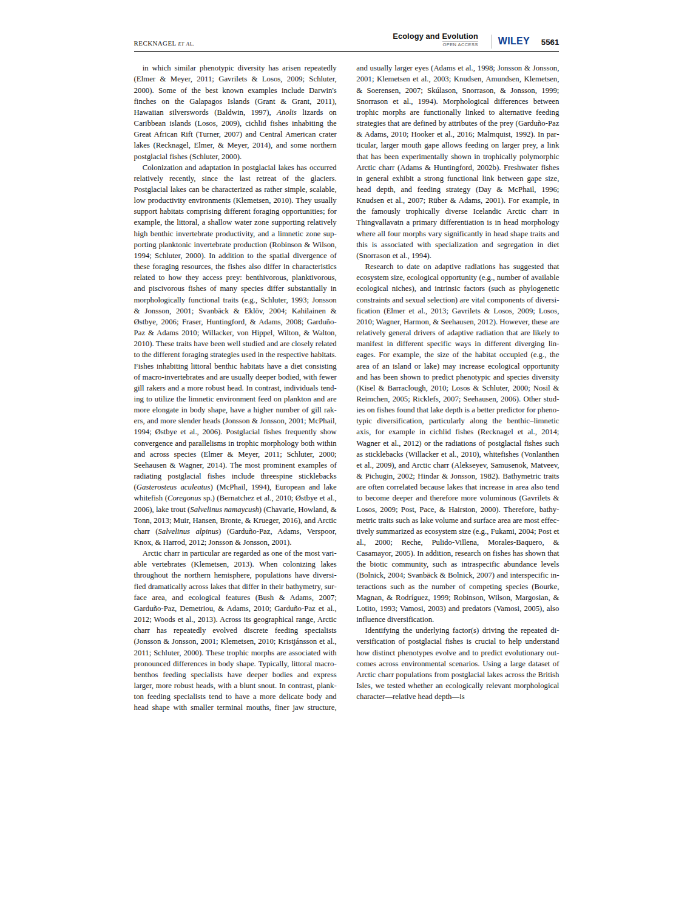RECKNAGEL et al.
Ecology and Evolution
Open Access
WILEY
5561
in which similar phenotypic diversity has arisen repeatedly (Elmer & Meyer, 2011; Gavrilets & Losos, 2009; Schluter, 2000). Some of the best known examples include Darwin's finches on the Galapagos Islands (Grant & Grant, 2011), Hawaiian silverswords (Baldwin, 1997), Anolis lizards on Caribbean islands (Losos, 2009), cichlid fishes inhabiting the Great African Rift (Turner, 2007) and Central American crater lakes (Recknagel, Elmer, & Meyer, 2014), and some northern postglacial fishes (Schluter, 2000).
Colonization and adaptation in postglacial lakes has occurred relatively recently, since the last retreat of the glaciers. Postglacial lakes can be characterized as rather simple, scalable, low productivity environments (Klemetsen, 2010). They usually support habitats comprising different foraging opportunities; for example, the littoral, a shallow water zone supporting relatively high benthic invertebrate productivity, and a limnetic zone supporting planktonic invertebrate production (Robinson & Wilson, 1994; Schluter, 2000). In addition to the spatial divergence of these foraging resources, the fishes also differ in characteristics related to how they access prey: benthivorous, planktivorous, and piscivorous fishes of many species differ substantially in morphologically functional traits (e.g., Schluter, 1993; Jonsson & Jonsson, 2001; Svanbäck & Eklöv, 2004; Kahilainen & Østbye, 2006; Fraser, Huntingford, & Adams, 2008; Garduño-Paz & Adams 2010; Willacker, von Hippel, Wilton, & Walton, 2010). These traits have been well studied and are closely related to the different foraging strategies used in the respective habitats. Fishes inhabiting littoral benthic habitats have a diet consisting of macro-invertebrates and are usually deeper bodied, with fewer gill rakers and a more robust head. In contrast, individuals tending to utilize the limnetic environment feed on plankton and are more elongate in body shape, have a higher number of gill rakers, and more slender heads (Jonsson & Jonsson, 2001; McPhail, 1994; Østbye et al., 2006). Postglacial fishes frequently show convergence and parallelisms in trophic morphology both within and across species (Elmer & Meyer, 2011; Schluter, 2000; Seehausen & Wagner, 2014). The most prominent examples of radiating postglacial fishes include threespine sticklebacks (Gasterosteus aculeatus) (McPhail, 1994), European and lake whitefish (Coregonus sp.) (Bernatchez et al., 2010; Østbye et al., 2006), lake trout (Salvelinus namaycush) (Chavarie, Howland, & Tonn, 2013; Muir, Hansen, Bronte, & Krueger, 2016), and Arctic charr (Salvelinus alpinus) (Garduño-Paz, Adams, Verspoor, Knox, & Harrod, 2012; Jonsson & Jonsson, 2001).
Arctic charr in particular are regarded as one of the most variable vertebrates (Klemetsen, 2013). When colonizing lakes throughout the northern hemisphere, populations have diversified dramatically across lakes that differ in their bathymetry, surface area, and ecological features (Bush & Adams, 2007; Garduño-Paz, Demetriou, & Adams, 2010; Garduño-Paz et al., 2012; Woods et al., 2013). Across its geographical range, Arctic charr has repeatedly evolved discrete feeding specialists (Jonsson & Jonsson, 2001; Klemetsen, 2010; Kristjánsson et al., 2011; Schluter, 2000). These trophic morphs are associated with pronounced differences in body shape. Typically, littoral macro-benthos feeding specialists have deeper bodies and express larger, more robust heads, with a blunt snout. In contrast, plankton feeding specialists tend to have a more delicate body and head shape with smaller terminal mouths, finer jaw structure, and usually larger eyes (Adams et al., 1998; Jonsson & Jonsson, 2001; Klemetsen et al., 2003; Knudsen, Amundsen, Klemetsen, & Soerensen, 2007; Skúlason, Snorrason, & Jonsson, 1999; Snorrason et al., 1994). Morphological differences between trophic morphs are functionally linked to alternative feeding strategies that are defined by attributes of the prey (Garduño-Paz & Adams, 2010; Hooker et al., 2016; Malmquist, 1992). In particular, larger mouth gape allows feeding on larger prey, a link that has been experimentally shown in trophically polymorphic Arctic charr (Adams & Huntingford, 2002b). Freshwater fishes in general exhibit a strong functional link between gape size, head depth, and feeding strategy (Day & McPhail, 1996; Knudsen et al., 2007; Rüber & Adams, 2001). For example, in the famously trophically diverse Icelandic Arctic charr in Thingvallavatn a primary differentiation is in head morphology where all four morphs vary significantly in head shape traits and this is associated with specialization and segregation in diet (Snorrason et al., 1994).
Research to date on adaptive radiations has suggested that ecosystem size, ecological opportunity (e.g., number of available ecological niches), and intrinsic factors (such as phylogenetic constraints and sexual selection) are vital components of diversification (Elmer et al., 2013; Gavrilets & Losos, 2009; Losos, 2010; Wagner, Harmon, & Seehausen, 2012). However, these are relatively general drivers of adaptive radiation that are likely to manifest in different specific ways in different diverging lineages. For example, the size of the habitat occupied (e.g., the area of an island or lake) may increase ecological opportunity and has been shown to predict phenotypic and species diversity (Kisel & Barraclough, 2010; Losos & Schluter, 2000; Nosil & Reimchen, 2005; Ricklefs, 2007; Seehausen, 2006). Other studies on fishes found that lake depth is a better predictor for phenotypic diversification, particularly along the benthic–limnetic axis, for example in cichlid fishes (Recknagel et al., 2014; Wagner et al., 2012) or the radiations of postglacial fishes such as sticklebacks (Willacker et al., 2010), whitefishes (Vonlanthen et al., 2009), and Arctic charr (Alekseyev, Samusenok, Matveev, & Pichugin, 2002; Hindar & Jonsson, 1982). Bathymetric traits are often correlated because lakes that increase in area also tend to become deeper and therefore more voluminous (Gavrilets & Losos, 2009; Post, Pace, & Hairston, 2000). Therefore, bathymetric traits such as lake volume and surface area are most effectively summarized as ecosystem size (e.g., Fukami, 2004; Post et al., 2000; Reche, Pulido-Villena, Morales-Baquero, & Casamayor, 2005). In addition, research on fishes has shown that the biotic community, such as intraspecific abundance levels (Bolnick, 2004; Svanbäck & Bolnick, 2007) and interspecific interactions such as the number of competing species (Bourke, Magnan, & Rodríguez, 1999; Robinson, Wilson, Margosian, & Lotito, 1993; Vamosi, 2003) and predators (Vamosi, 2005), also influence diversification.
Identifying the underlying factor(s) driving the repeated diversification of postglacial fishes is crucial to help understand how distinct phenotypes evolve and to predict evolutionary outcomes across environmental scenarios. Using a large dataset of Arctic charr populations from postglacial lakes across the British Isles, we tested whether an ecologically relevant morphological character—relative head depth—is